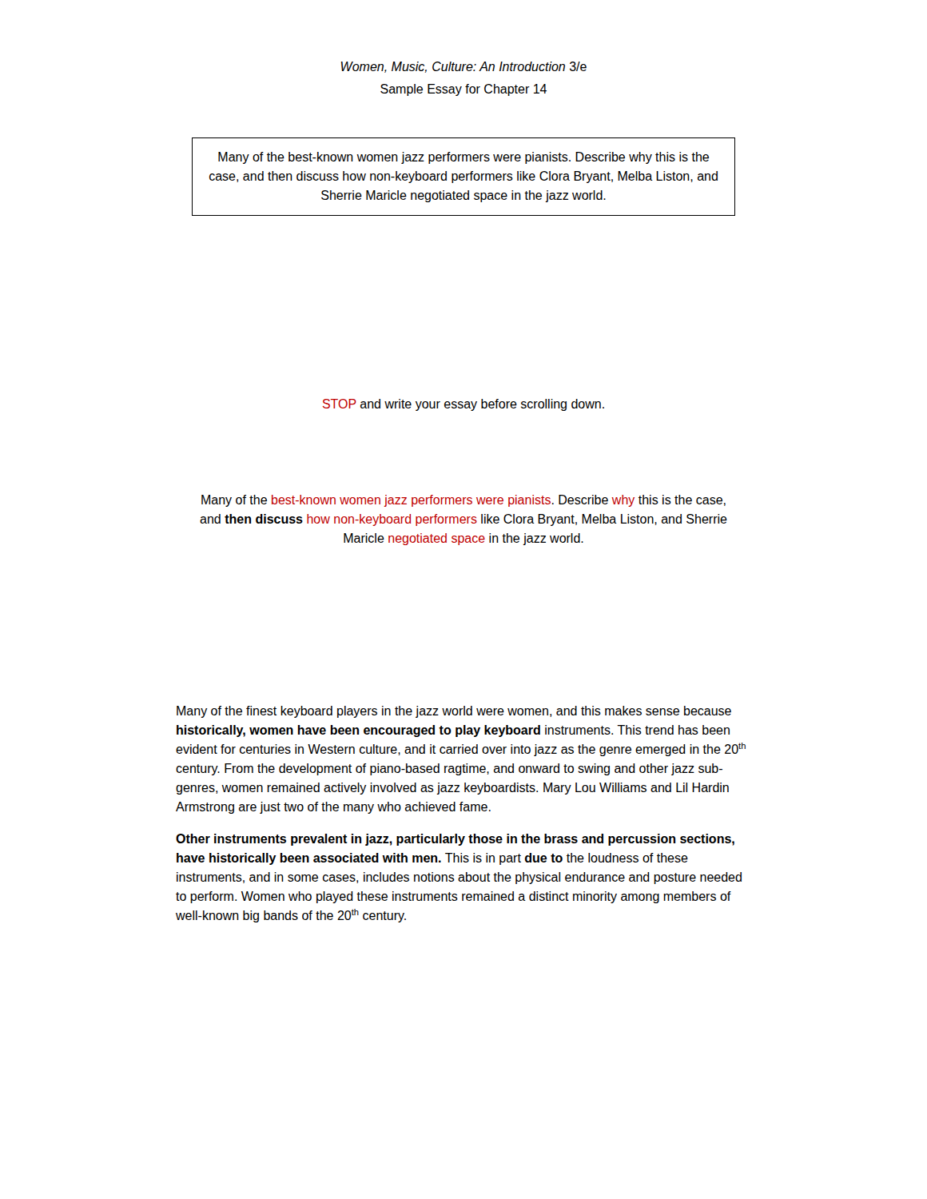Women, Music, Culture: An Introduction 3/e
Sample Essay for Chapter 14
Many of the best-known women jazz performers were pianists. Describe why this is the case, and then discuss how non-keyboard performers like Clora Bryant, Melba Liston, and Sherrie Maricle negotiated space in the jazz world.
STOP and write your essay before scrolling down.
Many of the best-known women jazz performers were pianists. Describe why this is the case, and then discuss how non-keyboard performers like Clora Bryant, Melba Liston, and Sherrie Maricle negotiated space in the jazz world.
Many of the finest keyboard players in the jazz world were women, and this makes sense because historically, women have been encouraged to play keyboard instruments. This trend has been evident for centuries in Western culture, and it carried over into jazz as the genre emerged in the 20th century. From the development of piano-based ragtime, and onward to swing and other jazz sub-genres, women remained actively involved as jazz keyboardists. Mary Lou Williams and Lil Hardin Armstrong are just two of the many who achieved fame.
Other instruments prevalent in jazz, particularly those in the brass and percussion sections, have historically been associated with men. This is in part due to the loudness of these instruments, and in some cases, includes notions about the physical endurance and posture needed to perform. Women who played these instruments remained a distinct minority among members of well-known big bands of the 20th century.